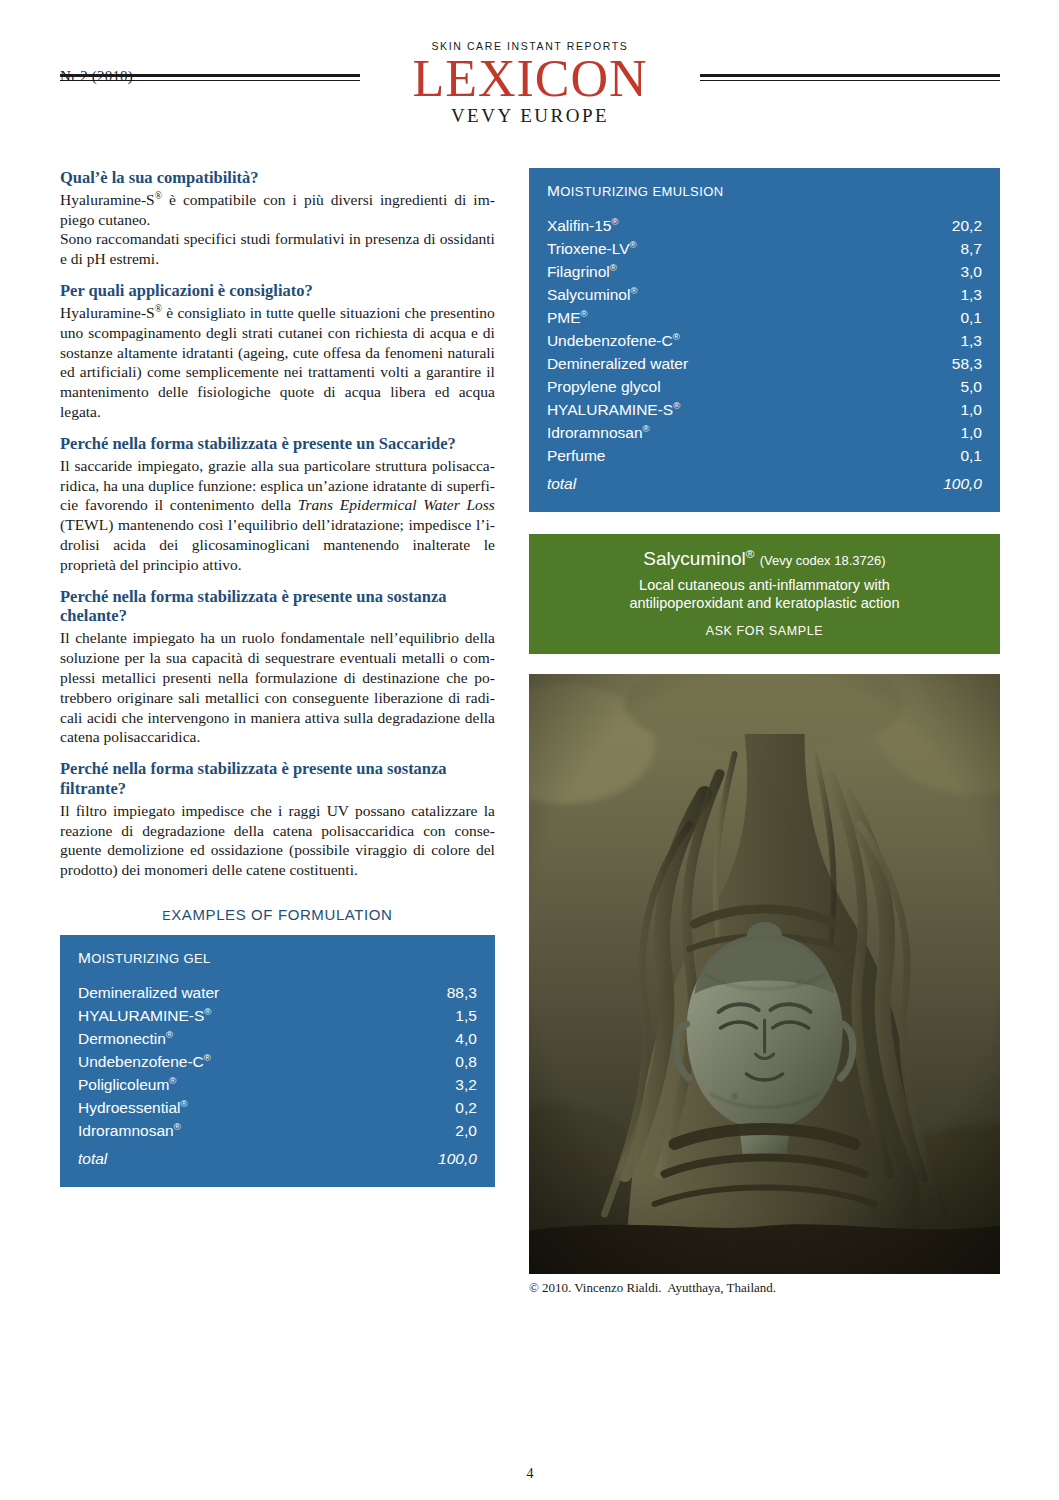Nr 2 (2010)
SKIN CARE INSTANT REPORTS
LEXICON
VEVY EUROPE
Qual’è la sua compatibilità?
Hyaluramine-S® è compatibile con i più diversi ingredienti di impiego cutaneo.
Sono raccomandati specifici studi formulativi in presenza di ossidanti e di pH estremi.
Per quali applicazioni è consigliato?
Hyaluramine-S® è consigliato in tutte quelle situazioni che presentino uno scompaginamento degli strati cutanei con richiesta di acqua e di sostanze altamente idratanti (ageing, cute offesa da fenomeni naturali ed artificiali) come semplicemente nei trattamenti volti a garantire il mantenimento delle fisiologiche quote di acqua libera ed acqua legata.
Perché nella forma stabilizzata è presente un Saccaride?
Il saccaride impiegato, grazie alla sua particolare struttura polisaccaridica, ha una duplice funzione: esplica un’azione idratante di superficie favorendo il contenimento della Trans Epidermical Water Loss (TEWL) mantenendo così l’equilibrio dell’idratazione; impedisce l’idrolisi acida dei glicosaminoglicani mantenendo inalterate le proprietà del principio attivo.
Perché nella forma stabilizzata è presente una sostanza chelante?
Il chelante impiegato ha un ruolo fondamentale nell’equilibrio della soluzione per la sua capacità di sequestrare eventuali metalli o complessi metallici presenti nella formulazione di destinazione che potrebbero originare sali metallici con conseguente liberazione di radicali acidi che intervengono in maniera attiva sulla degradazione della catena polisaccaridica.
Perché nella forma stabilizzata è presente una sostanza filtrante?
Il filtro impiegato impedisce che i raggi UV possano catalizzare la reazione di degradazione della catena polisaccaridica con conseguente demolizione ed ossidazione (possibile viraggio di colore del prodotto) dei monomeri delle catene costituenti.
EXAMPLES OF FORMULATION
MOISTURIZING GEL
| Demineralized water | 88,3 |
| HYALURAMINE-S ® | 1,5 |
| Dermonectin ® | 4,0 |
| Undebenzofene-C ® | 0,8 |
| Poliglicoleum ® | 3,2 |
| Hydroessential ® | 0,2 |
| Idroramnosan ® | 2,0 |
| total | 100,0 |
MOISTURIZING EMULSION
| Xalifin-15 ® | 20,2 |
| Trioxene-LV ® | 8,7 |
| Filagrinol ® | 3,0 |
| Salycuminol ® | 1,3 |
| PME ® | 0,1 |
| Undebenzofene-C ® | 1,3 |
| Demineralized water | 58,3 |
| Propylene glycol | 5,0 |
| HYALURAMINE-S ® | 1,0 |
| Idroramnosan ® | 1,0 |
| Perfume | 0,1 |
| total | 100,0 |
Salycuminol® (Vevy codex 18.3726)
Local cutaneous anti-inflammatory with
antilipoperoxidant and keratoplastic action
ASK FOR SAMPLE
© 2010. Vincenzo Rialdi. Ayutthaya, Thailand.
4